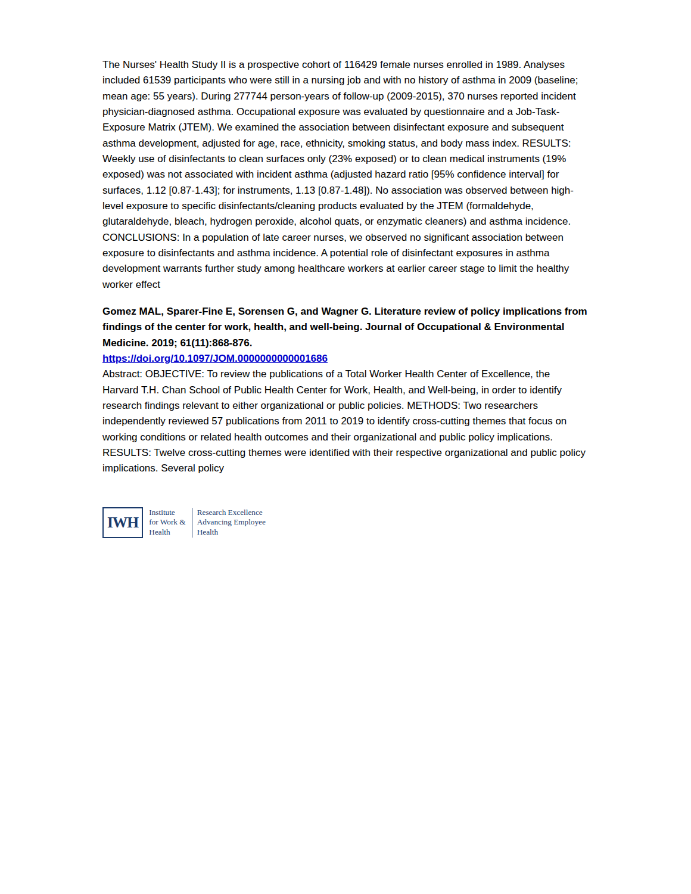The Nurses' Health Study II is a prospective cohort of 116429 female nurses enrolled in 1989. Analyses included 61539 participants who were still in a nursing job and with no history of asthma in 2009 (baseline; mean age: 55 years). During 277744 person-years of follow-up (2009-2015), 370 nurses reported incident physician-diagnosed asthma. Occupational exposure was evaluated by questionnaire and a Job-Task-Exposure Matrix (JTEM). We examined the association between disinfectant exposure and subsequent asthma development, adjusted for age, race, ethnicity, smoking status, and body mass index. RESULTS: Weekly use of disinfectants to clean surfaces only (23% exposed) or to clean medical instruments (19% exposed) was not associated with incident asthma (adjusted hazard ratio [95% confidence interval] for surfaces, 1.12 [0.87-1.43]; for instruments, 1.13 [0.87-1.48]). No association was observed between high-level exposure to specific disinfectants/cleaning products evaluated by the JTEM (formaldehyde, glutaraldehyde, bleach, hydrogen peroxide, alcohol quats, or enzymatic cleaners) and asthma incidence. CONCLUSIONS: In a population of late career nurses, we observed no significant association between exposure to disinfectants and asthma incidence. A potential role of disinfectant exposures in asthma development warrants further study among healthcare workers at earlier career stage to limit the healthy worker effect
Gomez MAL, Sparer-Fine E, Sorensen G, and Wagner G. Literature review of policy implications from findings of the center for work, health, and well-being. Journal of Occupational & Environmental Medicine. 2019; 61(11):868-876.
https://doi.org/10.1097/JOM.0000000000001686
Abstract: OBJECTIVE: To review the publications of a Total Worker Health Center of Excellence, the Harvard T.H. Chan School of Public Health Center for Work, Health, and Well-being, in order to identify research findings relevant to either organizational or public policies. METHODS: Two researchers independently reviewed 57 publications from 2011 to 2019 to identify cross-cutting themes that focus on working conditions or related health outcomes and their organizational and public policy implications. RESULTS: Twelve cross-cutting themes were identified with their respective organizational and public policy implications. Several policy
IWH
Institute
for Work &
Health
Research Excellence
Advancing Employee
Health